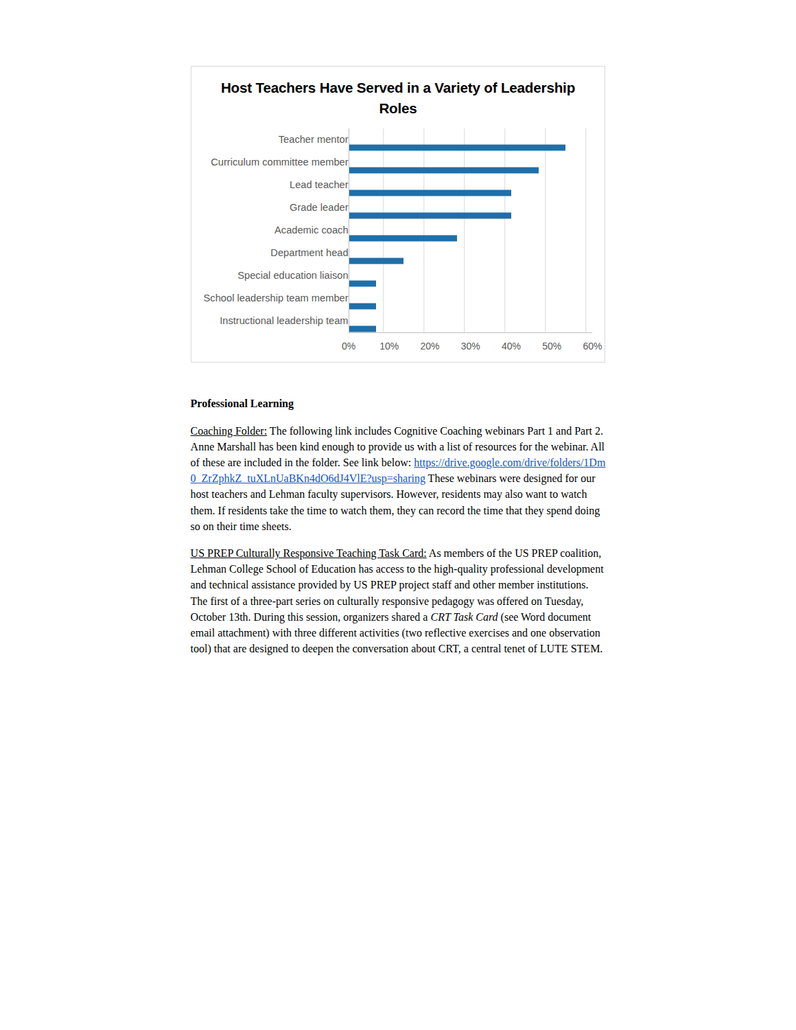Host Teachers Have Served in a Variety of Leadership Roles
| Teacher mentor | |
| Curriculum committee member | |
| Lead teacher | |
| Grade leader | |
| Academic coach | |
| Department head | |
| Special education liaison | |
| School leadership team member | |
| Instructional leadership team | |
| | 0% 10% 20% 30% 40% 50% 60% |
Professional Learning
Coaching Folder: The following link includes Cognitive Coaching webinars Part 1 and Part 2. Anne Marshall has been kind enough to provide us with a list of resources for the webinar. All of these are included in the folder. See link below: https://drive.google.com/drive/folders/1Dm0_ZrZphkZ_tuXLnUaBKn4dO6dJ4VlE?usp=sharing These webinars were designed for our host teachers and Lehman faculty supervisors. However, residents may also want to watch them. If residents take the time to watch them, they can record the time that they spend doing so on their time sheets.
US PREP Culturally Responsive Teaching Task Card: As members of the US PREP coalition, Lehman College School of Education has access to the high-quality professional development and technical assistance provided by US PREP project staff and other member institutions. The first of a three-part series on culturally responsive pedagogy was offered on Tuesday, October 13th. During this session, organizers shared a CRT Task Card (see Word document email attachment) with three different activities (two reflective exercises and one observation tool) that are designed to deepen the conversation about CRT, a central tenet of LUTE STEM.